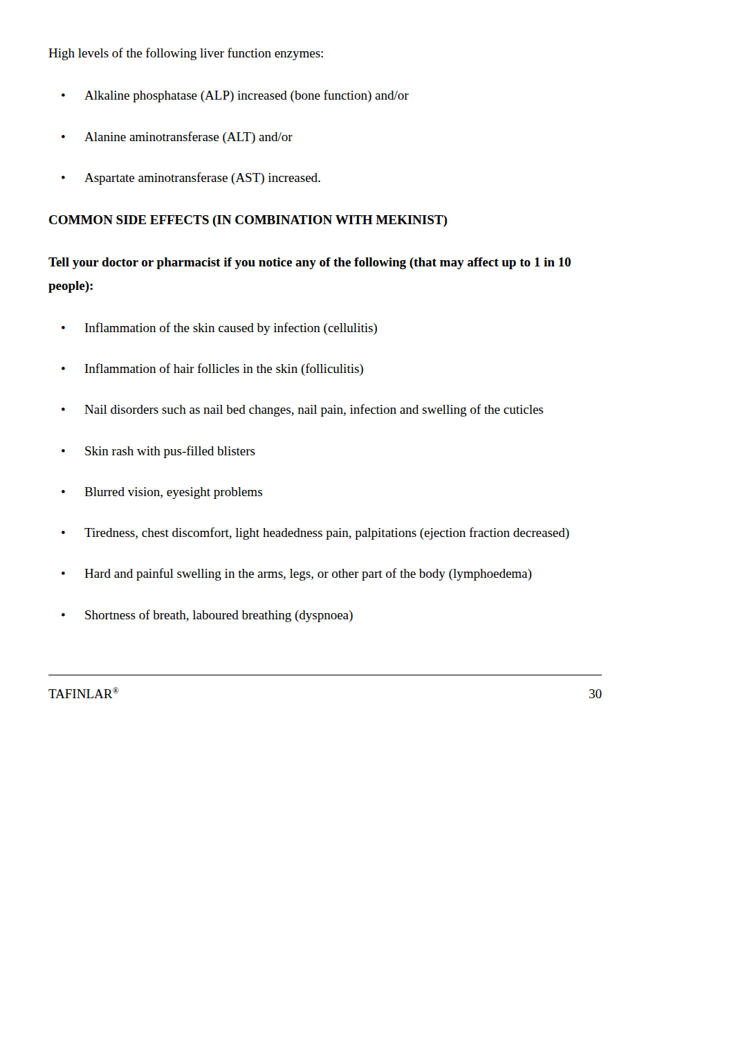High levels of the following liver function enzymes:
Alkaline phosphatase (ALP) increased (bone function) and/or
Alanine aminotransferase (ALT) and/or
Aspartate aminotransferase (AST) increased.
COMMON SIDE EFFECTS (IN COMBINATION WITH MEKINIST)
Tell your doctor or pharmacist if you notice any of the following (that may affect up to 1 in 10 people):
Inflammation of the skin caused by infection (cellulitis)
Inflammation of hair follicles in the skin (folliculitis)
Nail disorders such as nail bed changes, nail pain, infection and swelling of the cuticles
Skin rash with pus-filled blisters
Blurred vision, eyesight problems
Tiredness, chest discomfort, light headedness pain, palpitations (ejection fraction decreased)
Hard and painful swelling in the arms, legs, or other part of the body (lymphoedema)
Shortness of breath, laboured breathing (dyspnoea)
TAFINLAR® 30